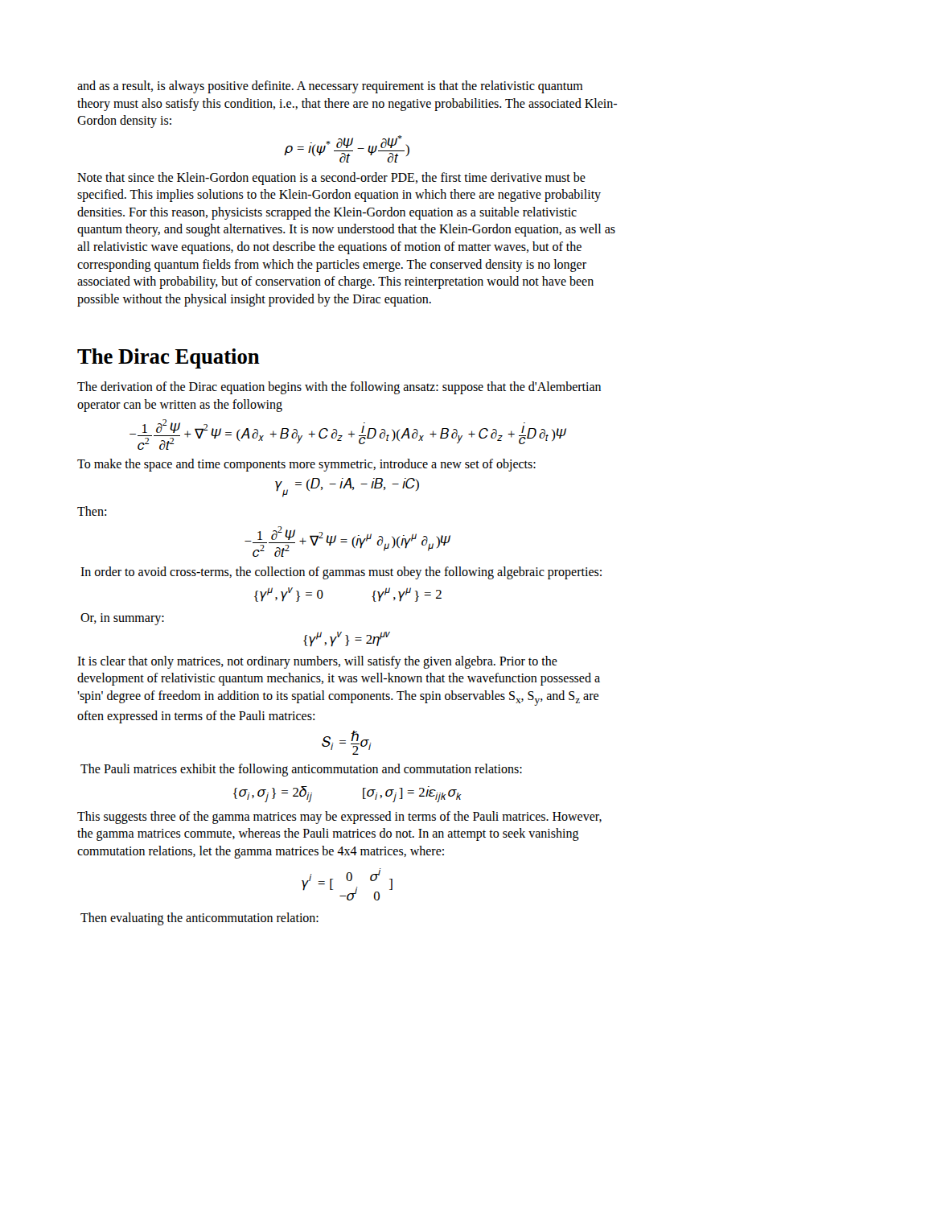and as a result, is always positive definite. A necessary requirement is that the relativistic quantum theory must also satisfy this condition, i.e., that there are no negative probabilities. The associated Klein-Gordon density is:
ρ = i ( ψ* ∂Ψ ∂t − ψ ∂Ψ* ∂t )
Note that since the Klein-Gordon equation is a second-order PDE, the first time derivative must be specified. This implies solutions to the Klein-Gordon equation in which there are negative probability densities. For this reason, physicists scrapped the Klein-Gordon equation as a suitable relativistic quantum theory, and sought alternatives. It is now understood that the Klein-Gordon equation, as well as all relativistic wave equations, do not describe the equations of motion of matter waves, but of the corresponding quantum fields from which the particles emerge. The conserved density is no longer associated with probability, but of conservation of charge. This reinterpretation would not have been possible without the physical insight provided by the Dirac equation.
The Dirac Equation
The derivation of the Dirac equation begins with the following ansatz: suppose that the d'Alembertian operator can be written as the following
− 1c2 ∂2Ψ ∂t2 + ∇2 Ψ = ( A∂x + B∂y + C∂z + ic D∂t ) ( A∂x + B∂y + C∂z + ic D∂t ) Ψ
To make the space and time components more symmetric, introduce a new set of objects:
γμ = ( D , −iA , −iB , −iC )
Then:
− 1c2 ∂2Ψ ∂t2 + ∇2 Ψ = ( iγμ ∂μ ) ( iγμ ∂μ ) Ψ
In order to avoid cross-terms, the collection of gammas must obey the following algebraic properties:
{ γμ , γν } = 0 { γμ , γμ } = 2
Or, in summary:
{ γμ , γν } = 2 ημν
It is clear that only matrices, not ordinary numbers, will satisfy the given algebra. Prior to the development of relativistic quantum mechanics, it was well-known that the wavefunction possessed a 'spin' degree of freedom in addition to its spatial components. The spin observables Sx, Sy, and Sz are often expressed in terms of the Pauli matrices:
Si = ℏ2 σi
The Pauli matrices exhibit the following anticommutation and commutation relations:
{ σi , σj } = 2 δij [ σi , σj ] = 2i εijk σk
This suggests three of the gamma matrices may be expressed in terms of the Pauli matrices. However, the gamma matrices commute, whereas the Pauli matrices do not. In an attempt to seek vanishing commutation relations, let the gamma matrices be 4x4 matrices, where:
γi = [ 0 σi −σi 0 ]
Then evaluating the anticommutation relation: